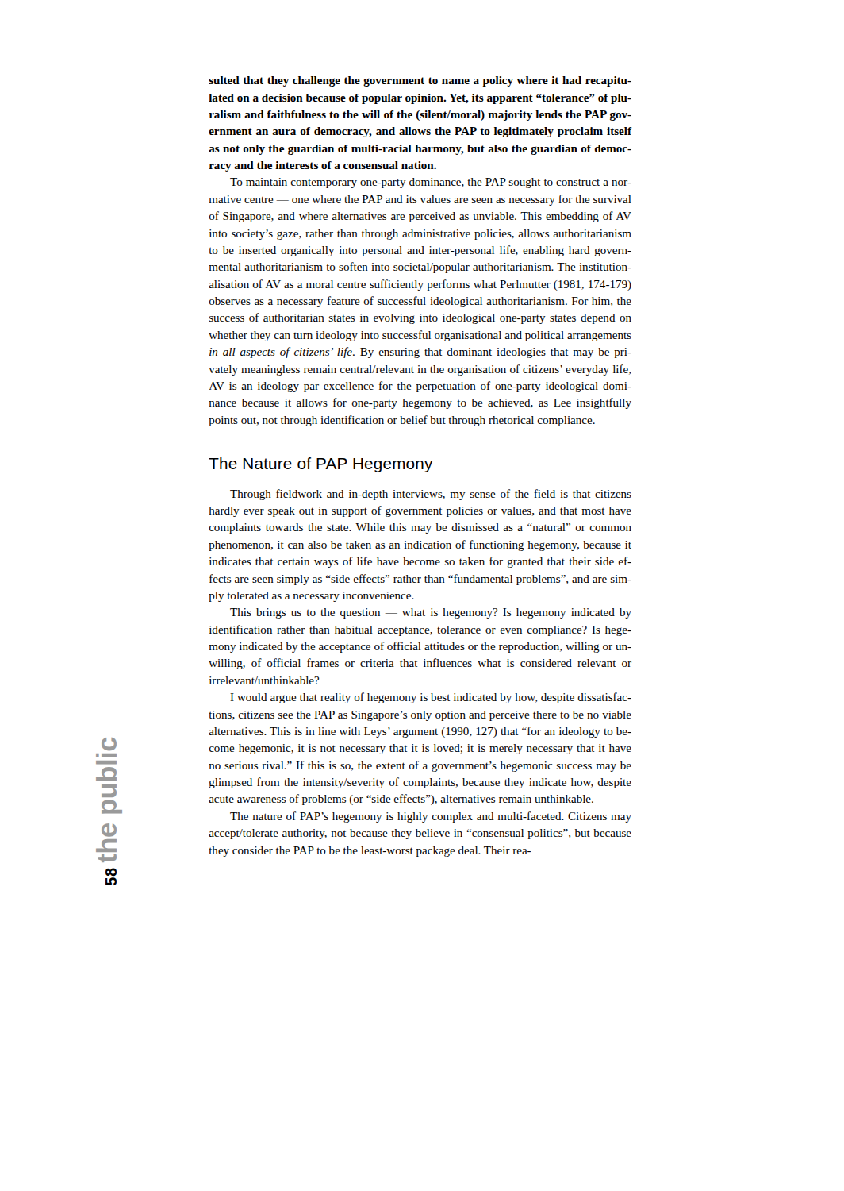58 the public
sulted that they challenge the government to name a policy where it had reca­pitulated on a decision because of popular opinion. Yet, its apparent “tolerance” of pluralism and faithfulness to the will of the (silent/moral) majority lends the PAP government an aura of democracy, and allows the PAP to legitimately pro­claim itself as not only the guardian of multi-racial harmony, but also the guard­ian of democracy and the interests of a consensual nation.
To maintain contemporary one-party dominance, the PAP sought to construct a normative centre — one where the PAP and its values are seen as necessary for the survival of Singapore, and where alternatives are perceived as unviable. This embedding of AV into society’s gaze, rather than through administrative policies, allows authoritarianism to be inserted organically into personal and inter-personal life, enabling hard governmental authoritarianism to soften into societal/popular authoritarianism. The institutionalisation of AV as a moral centre sufficiently per­forms what Perlmutter (1981, 174-179) observes as a necessary feature of successful ideological authoritarianism. For him, the success of authoritarian states in evolv­ing into ideological one-party states depend on whether they can turn ideology into successful organisational and political arrangements in all aspects of citizens’ life. By ensuring that dominant ideologies that may be privately meaningless re­main central/relevant in the organisation of citizens’ everyday life, AV is an ideol­ogy par excellence for the perpetuation of one-party ideological dominance be­cause it allows for one-party hegemony to be achieved, as Lee insightfully points out, not through identification or belief but through rhetorical compliance.
The Nature of PAP Hegemony
Through fieldwork and in-depth interviews, my sense of the field is that citi­zens hardly ever speak out in support of government policies or values, and that most have complaints towards the state. While this may be dismissed as a “natu­ral” or common phenomenon, it can also be taken as an indication of functioning hegemony, because it indicates that certain ways of life have become so taken for granted that their side effects are seen simply as “side effects” rather than “funda­mental problems”, and are simply tolerated as a necessary inconvenience.
This brings us to the question — what is hegemony? Is hegemony indicated by identification rather than habitual acceptance, tolerance or even compliance? Is hegemony indicated by the acceptance of official attitudes or the reproduction, willing or unwilling, of official frames or criteria that influences what is considered relevant or irrelevant/unthinkable?
I would argue that reality of hegemony is best indicated by how, despite dissatisfactions, citizens see the PAP as Singapore’s only option and perceive there to be no viable alternatives. This is in line with Leys’ argument (1990, 127) that “for an ideology to become hegemonic, it is not necessary that it is loved; it is merely necessary that it have no serious rival.” If this is so, the extent of a government’s hegemonic success may be glimpsed from the intensity/severity of complaints, because they indicate how, despite acute awareness of problems (or “side effects”), alternatives remain unthinkable.
The nature of PAP’s hegemony is highly complex and multi-faceted. Citizens may accept/tolerate authority, not because they believe in “consensual politics”, but because they consider the PAP to be the least-worst package deal. Their rea-